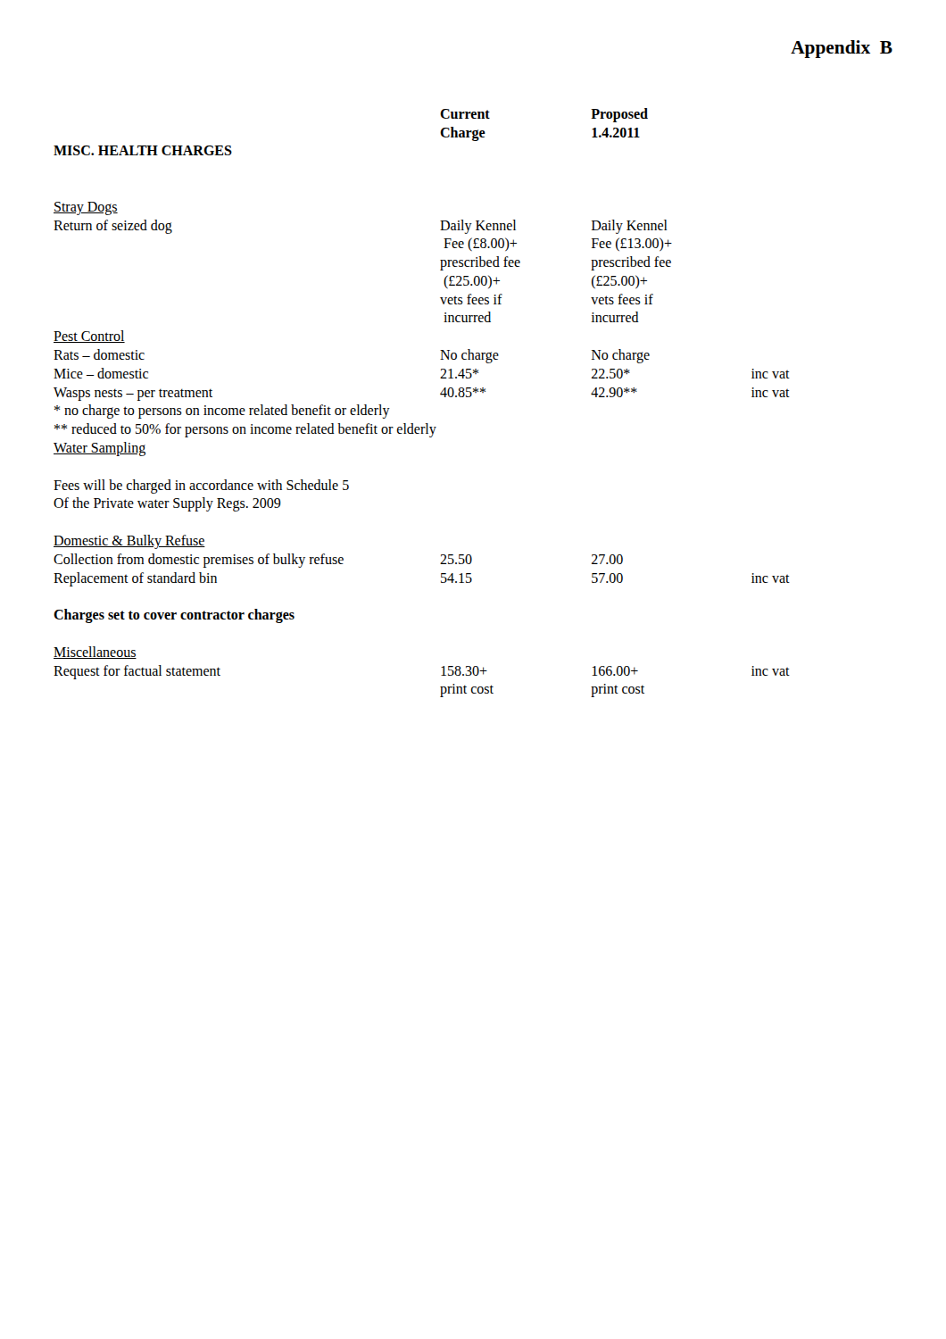Appendix B
| | Current Charge | Proposed 1.4.2011 | |
| MISC. HEALTH CHARGES | | | |
| Stray Dogs | | | |
| Return of seized dog | Daily Kennel Fee (£8.00)+ prescribed fee (£25.00)+ vets fees if incurred | Daily Kennel Fee (£13.00)+ prescribed fee (£25.00)+ vets fees if incurred | |
| Pest Control | | | |
| Rats – domestic | No charge | No charge | |
| Mice – domestic | 21.45* | 22.50* | inc vat |
| Wasps nests – per treatment | 40.85** | 42.90** | inc vat |
| * no charge to persons on income related benefit or elderly | | | |
| ** reduced to 50% for persons on income related benefit or elderly | | |
| Water Sampling | | | |
| Fees will be charged in accordance with Schedule 5 Of the Private water Supply Regs. 2009 | | |
| Domestic & Bulky Refuse | | | |
| Collection from domestic premises of bulky refuse | 25.50 | 27.00 | |
| Replacement of standard bin | 54.15 | 57.00 | inc vat |
| Charges set to cover contractor charges | | | |
| Miscellaneous | | | |
| Request for factual statement | 158.30+ print cost | 166.00+ print cost | inc vat |